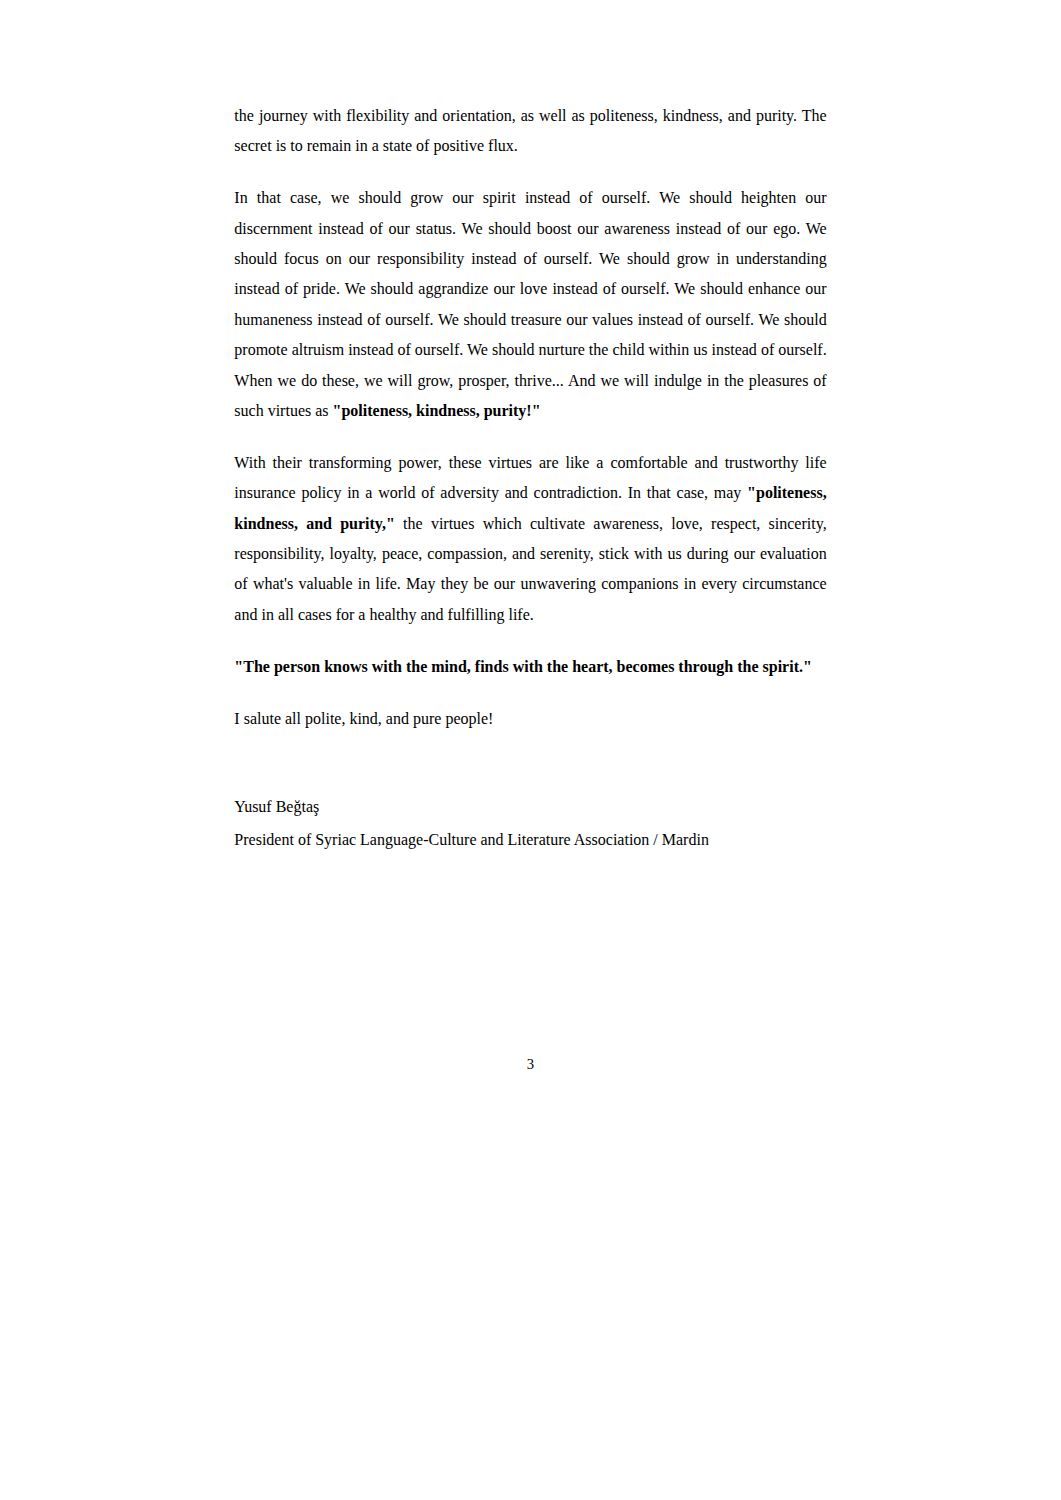the journey with flexibility and orientation, as well as politeness, kindness, and purity. The secret is to remain in a state of positive flux.
In that case, we should grow our spirit instead of ourself. We should heighten our discernment instead of our status. We should boost our awareness instead of our ego. We should focus on our responsibility instead of ourself. We should grow in understanding instead of pride. We should aggrandize our love instead of ourself. We should enhance our humaneness instead of ourself. We should treasure our values instead of ourself. We should promote altruism instead of ourself. We should nurture the child within us instead of ourself. When we do these, we will grow, prosper, thrive... And we will indulge in the pleasures of such virtues as "politeness, kindness, purity!"
With their transforming power, these virtues are like a comfortable and trustworthy life insurance policy in a world of adversity and contradiction. In that case, may "politeness, kindness, and purity," the virtues which cultivate awareness, love, respect, sincerity, responsibility, loyalty, peace, compassion, and serenity, stick with us during our evaluation of what's valuable in life. May they be our unwavering companions in every circumstance and in all cases for a healthy and fulfilling life.
"The person knows with the mind, finds with the heart, becomes through the spirit."
I salute all polite, kind, and pure people!
Yusuf Beğtaş
President of Syriac Language-Culture and Literature Association / Mardin
3